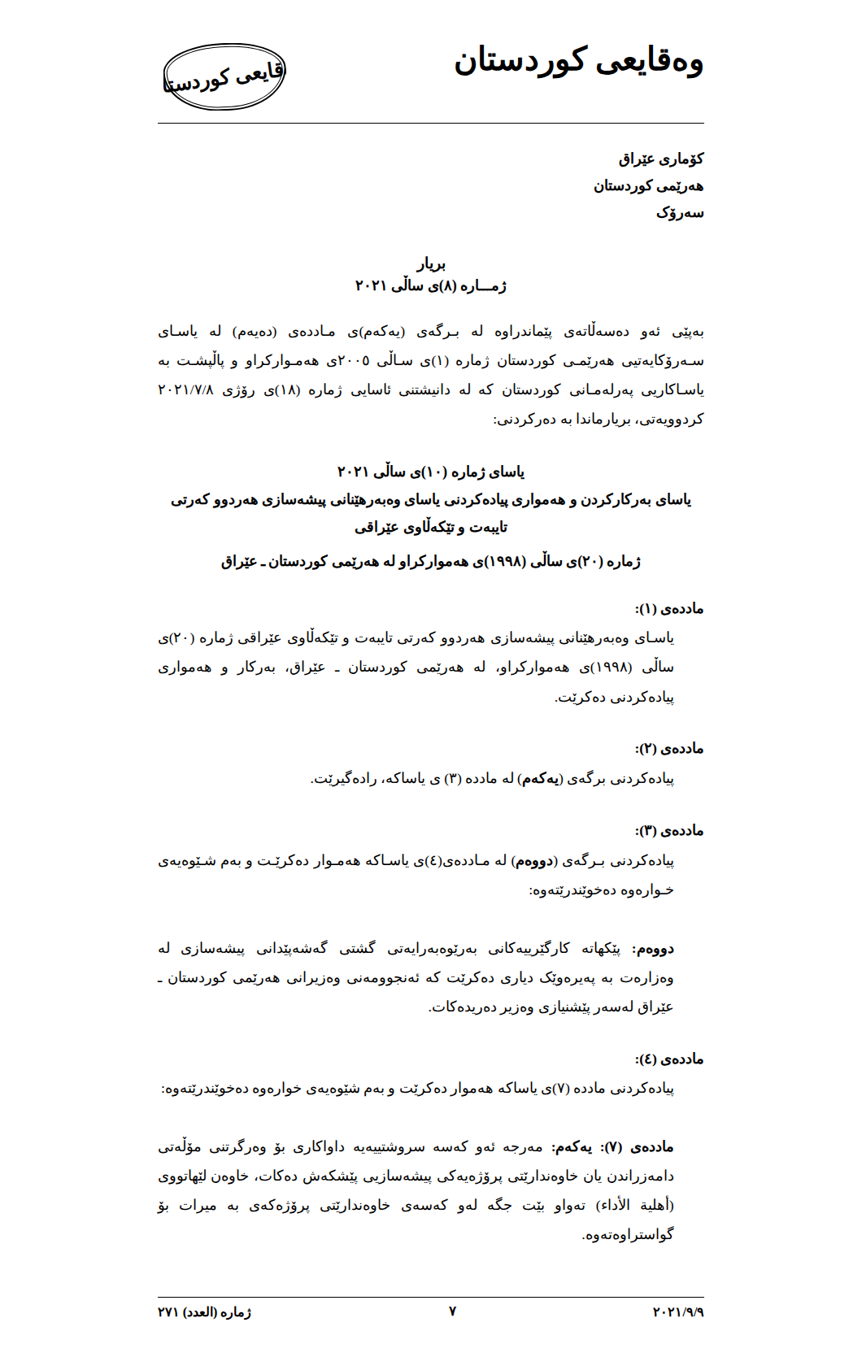وەقایعی کوردستان
وەقایعی کوردستان
کۆماری عێراق
هەرێمی کوردستان
سەرۆک
بریار
ژمـــارە (٨)ی ساڵی ٢٠٢١
بەپێی ئەو دەسەڵاتەی پێماندراوە لە بـرگەی (یەکەم)ی مـاددەی (دەیەم) لە یاسـای سـەرۆکایەتیی هەرێمـی کوردستان ژمارە (١)ی سـاڵی ٢٠٠٥ی هەمـوارکراو و پاڵپشـت بە یاسـاکاریی پەرلەمـانی کوردستان کە لە دانیشتنی ئاسایی ژمارە (١٨)ی رۆژی ٢٠٢١/٧/٨ کردوویەتی، بریارماندا بە دەرکردنی:
یاسای ژمارە (١٠)ی ساڵی ٢٠٢١
یاسای بەرکارکردن و هەمواری پیادەکردنی یاسای وەبەرهێنانی پیشەسازی هەردوو کەرتی تایبەت و تێکەڵاوی عێراقی
ژمارە (٢٠)ی ساڵی (١٩٩٨)ی هەمواركراو لە هەرێمی کوردستان ـ عێراق
ماددەی (١):
یاسـای وەبەرهێنانی پیشەسازی هەردوو کەرتی تایبەت و تێکەڵاوی عێراقی ژمارە (٢٠)ی ساڵی (١٩٩٨)ی هەمواركراو، لە هەرێمی کوردستان ـ عێراق، بەرکار و هەمواری پیادەکردنی دەکرێت.
ماددەی (٢):
پیادەکردنی برگەی (یەکەم) لە ماددە (٣) ی یاساکە، رادەگیرێت.
ماددەی (٣):
پیادەکردنی بـرگەی (دووەم) لە مـاددەی(٤)ی یاسـاکە هەمـوار دەکرێـت و بەم شـێوەیەی خـوارەوە دەخوێندرێتەوە:
دووەم: پێکهاتە کارگێرییەکانی بەرێوەبەرایەتی گشتی گەشەپێدانی پیشەسازی لە وەزارەت بە پەیرەوێک دیاری دەکرێت کە ئەنجوومەنی وەزیرانی هەرێمی کوردستان ـ عێراق لەسەر پێشنیازی وەزیر دەریدەکات.
ماددەی (٤):
پیادەکردنی ماددە (٧)ی یاساکە هەموار دەکرێت و بەم شێوەیەی خوارەوە دەخوێندرێتەوە:
ماددەی (٧): یەکەم: مەرجە ئەو کەسە سروشتییەیە داواکاری بۆ وەرگرتنی مۆڵەتی دامەزراندن یان خاوەندارێتی پرۆژەیەکی پیشەسازیی پێشکەش دەکات، خاوەن لێهاتووی (أهلية الأداء) تەواو بێت جگە لەو کەسەی خاوەندارێتی پرۆژەکەی بە میرات بۆ گواستراوەتەوە.
٢٠٢١/٩/٩
٧
ژمارە (العدد) ٢٧١